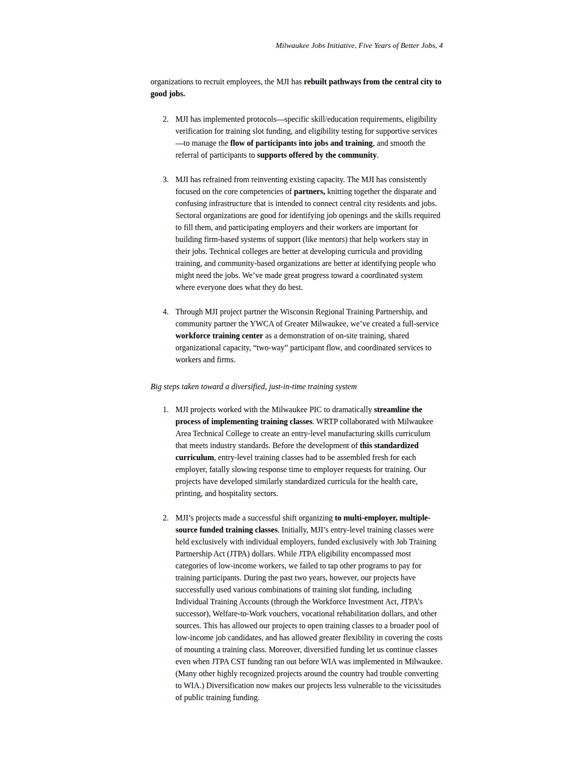Milwaukee Jobs Initiative, Five Years of Better Jobs, 4
organizations to recruit employees, the MJI has rebuilt pathways from the central city to good jobs.
MJI has implemented protocols—specific skill/education requirements, eligibility verification for training slot funding, and eligibility testing for supportive services—to manage the flow of participants into jobs and training, and smooth the referral of participants to supports offered by the community.
MJI has refrained from reinventing existing capacity. The MJI has consistently focused on the core competencies of partners, knitting together the disparate and confusing infrastructure that is intended to connect central city residents and jobs. Sectoral organizations are good for identifying job openings and the skills required to fill them, and participating employers and their workers are important for building firm-based systems of support (like mentors) that help workers stay in their jobs. Technical colleges are better at developing curricula and providing training, and community-based organizations are better at identifying people who might need the jobs. We’ve made great progress toward a coordinated system where everyone does what they do best.
Through MJI project partner the Wisconsin Regional Training Partnership, and community partner the YWCA of Greater Milwaukee, we’ve created a full-service workforce training center as a demonstration of on-site training, shared organizational capacity, “two-way” participant flow, and coordinated services to workers and firms.
Big steps taken toward a diversified, just-in-time training system
MJI projects worked with the Milwaukee PIC to dramatically streamline the process of implementing training classes. WRTP collaborated with Milwaukee Area Technical College to create an entry-level manufacturing skills curriculum that meets industry standards. Before the development of this standardized curriculum, entry-level training classes had to be assembled fresh for each employer, fatally slowing response time to employer requests for training. Our projects have developed similarly standardized curricula for the health care, printing, and hospitality sectors.
MJI’s projects made a successful shift organizing to multi-employer, multiple-source funded training classes. Initially, MJI’s entry-level training classes were held exclusively with individual employers, funded exclusively with Job Training Partnership Act (JTPA) dollars. While JTPA eligibility encompassed most categories of low-income workers, we failed to tap other programs to pay for training participants. During the past two years, however, our projects have successfully used various combinations of training slot funding, including Individual Training Accounts (through the Workforce Investment Act, JTPA’s successor), Welfare-to-Work vouchers, vocational rehabilitation dollars, and other sources. This has allowed our projects to open training classes to a broader pool of low-income job candidates, and has allowed greater flexibility in covering the costs of mounting a training class. Moreover, diversified funding let us continue classes even when JTPA CST funding ran out before WIA was implemented in Milwaukee. (Many other highly recognized projects around the country had trouble converting to WIA.) Diversification now makes our projects less vulnerable to the vicissitudes of public training funding.